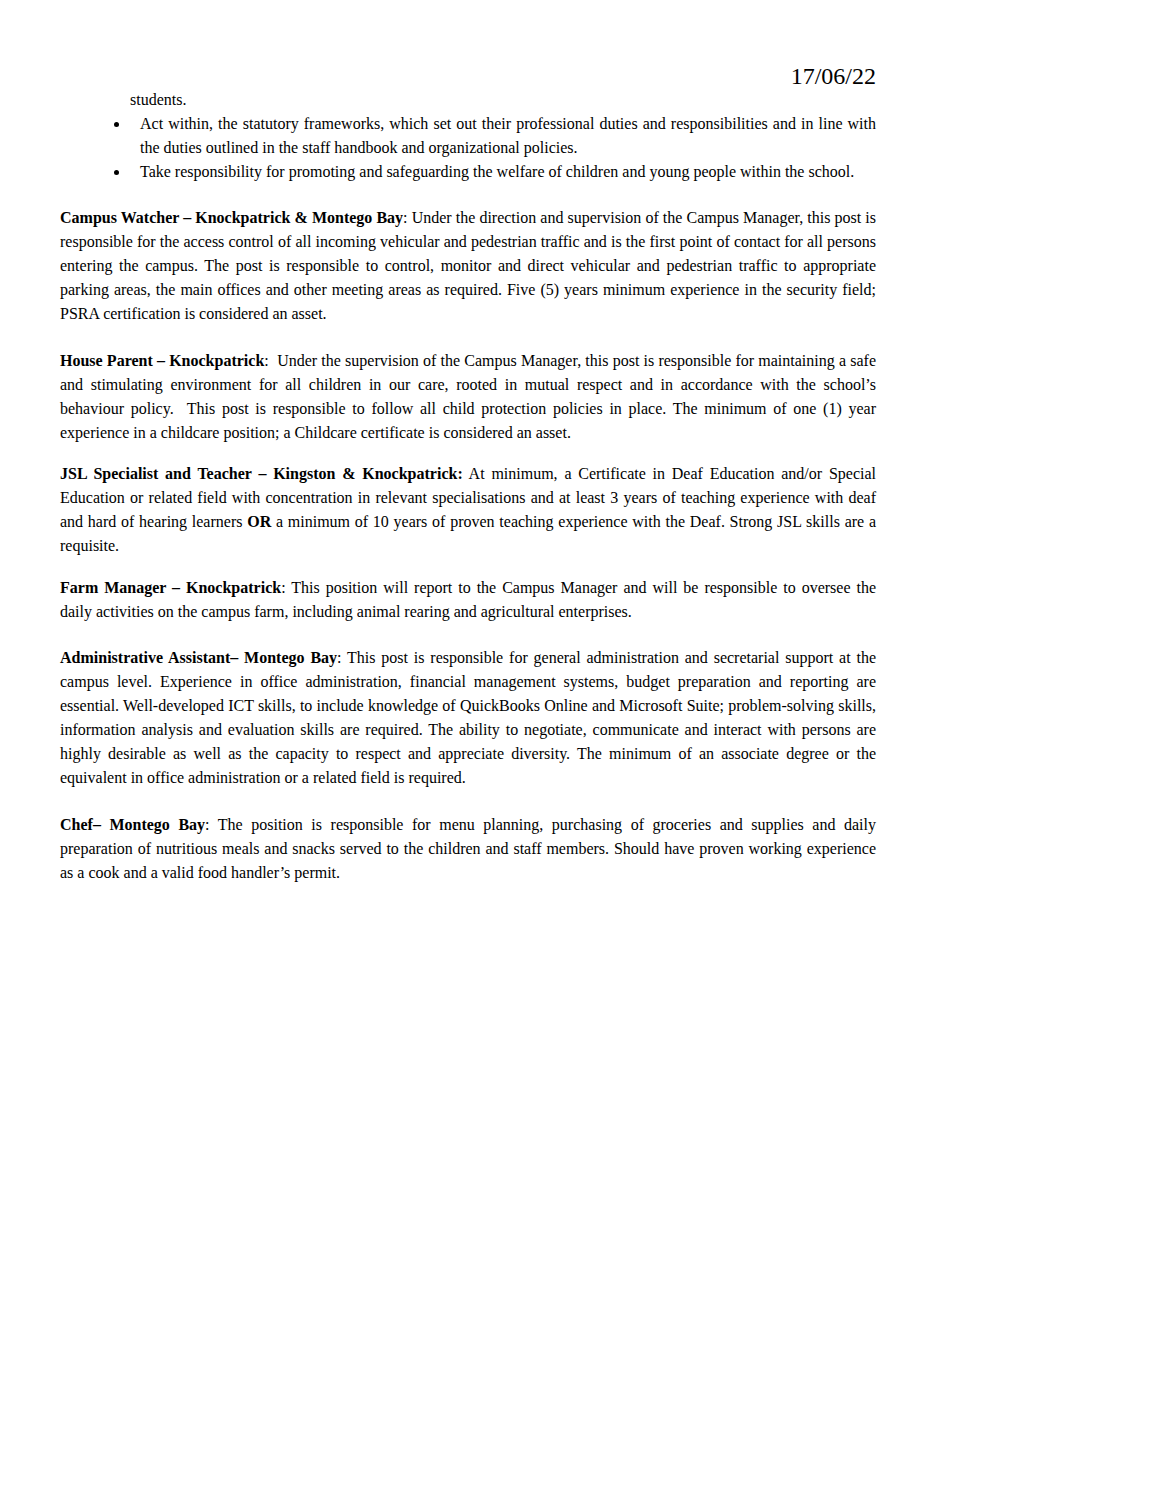17/06/22
students.
Act within, the statutory frameworks, which set out their professional duties and responsibilities and in line with the duties outlined in the staff handbook and organizational policies.
Take responsibility for promoting and safeguarding the welfare of children and young people within the school.
Campus Watcher – Knockpatrick & Montego Bay: Under the direction and supervision of the Campus Manager, this post is responsible for the access control of all incoming vehicular and pedestrian traffic and is the first point of contact for all persons entering the campus. The post is responsible to control, monitor and direct vehicular and pedestrian traffic to appropriate parking areas, the main offices and other meeting areas as required. Five (5) years minimum experience in the security field; PSRA certification is considered an asset.
House Parent – Knockpatrick: Under the supervision of the Campus Manager, this post is responsible for maintaining a safe and stimulating environment for all children in our care, rooted in mutual respect and in accordance with the school’s behaviour policy. This post is responsible to follow all child protection policies in place. The minimum of one (1) year experience in a childcare position; a Childcare certificate is considered an asset.
JSL Specialist and Teacher – Kingston & Knockpatrick: At minimum, a Certificate in Deaf Education and/or Special Education or related field with concentration in relevant specialisations and at least 3 years of teaching experience with deaf and hard of hearing learners OR a minimum of 10 years of proven teaching experience with the Deaf. Strong JSL skills are a requisite.
Farm Manager – Knockpatrick: This position will report to the Campus Manager and will be responsible to oversee the daily activities on the campus farm, including animal rearing and agricultural enterprises.
Administrative Assistant– Montego Bay: This post is responsible for general administration and secretarial support at the campus level. Experience in office administration, financial management systems, budget preparation and reporting are essential. Well-developed ICT skills, to include knowledge of QuickBooks Online and Microsoft Suite; problem-solving skills, information analysis and evaluation skills are required. The ability to negotiate, communicate and interact with persons are highly desirable as well as the capacity to respect and appreciate diversity. The minimum of an associate degree or the equivalent in office administration or a related field is required.
Chef– Montego Bay: The position is responsible for menu planning, purchasing of groceries and supplies and daily preparation of nutritious meals and snacks served to the children and staff members. Should have proven working experience as a cook and a valid food handler’s permit.